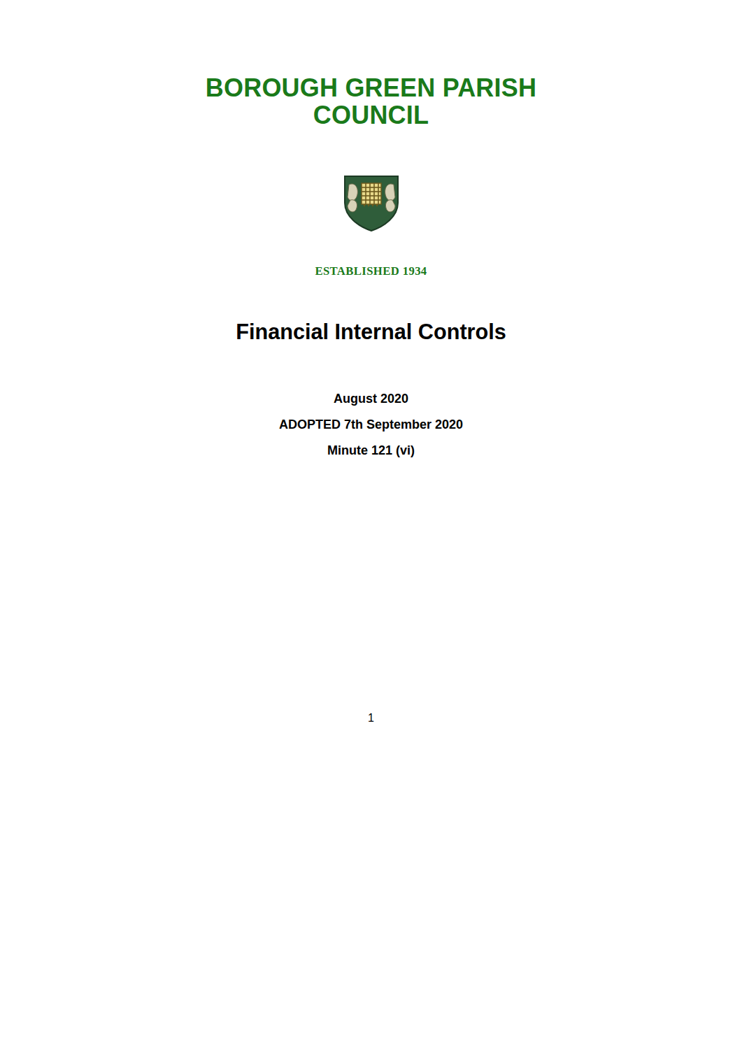BOROUGH GREEN PARISH COUNCIL
ESTABLISHED 1934
Financial Internal Controls
August 2020
ADOPTED 7th September 2020
Minute 121 (vi)
1